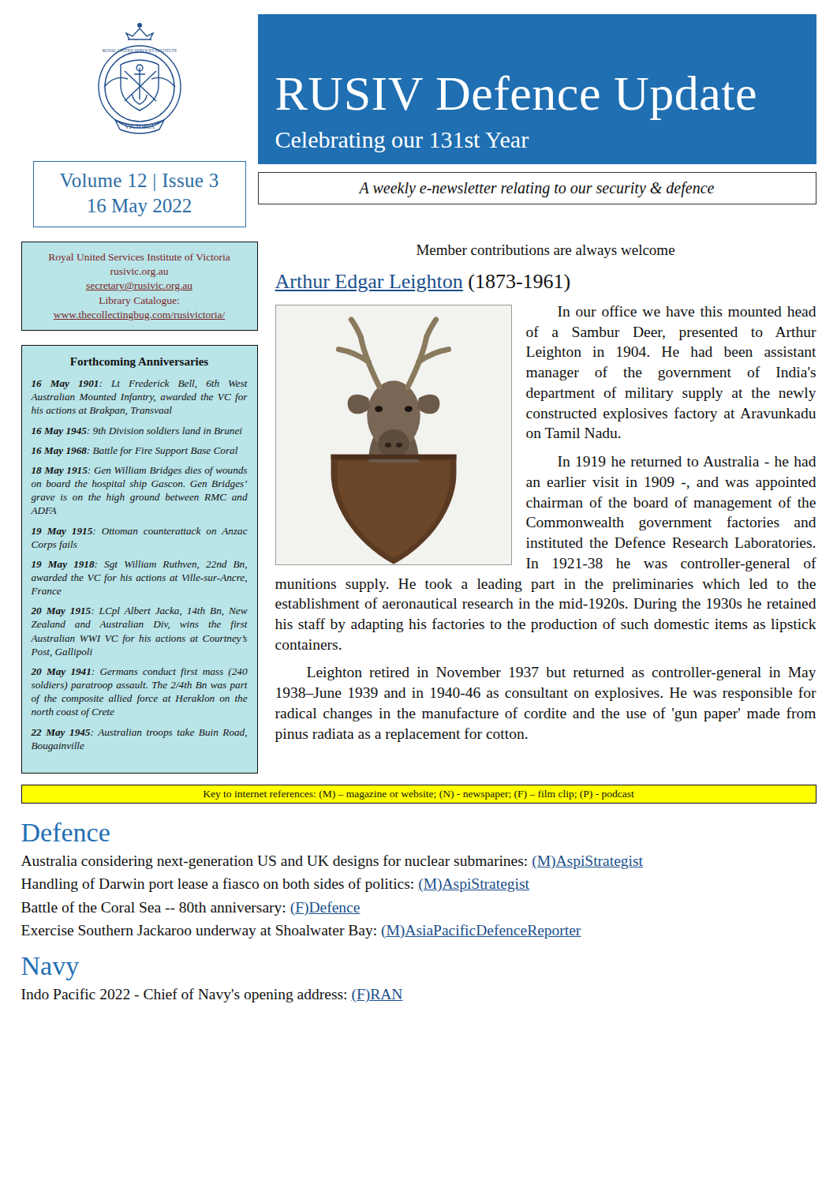VICTORIA ROYAL UNITED SERVICES INSTITUTE
Volume 12 | Issue 3
16 May 2022
RUSIV Defence Update
Celebrating our 131st Year
A weekly e-newsletter relating to our security & defence
Royal United Services Institute of Victoria
rusivic.org.au
secretary@rusivic.org.au
Library Catalogue:
www.thecollectingbug.com/rusivictoria/
Forthcoming Anniversaries
16 May 1901: Lt Frederick Bell, 6th West Australian Mounted Infantry, awarded the VC for his actions at Brakpan, Transvaal
16 May 1945: 9th Division soldiers land in Brunei
16 May 1968: Battle for Fire Support Base Coral
18 May 1915: Gen William Bridges dies of wounds on board the hospital ship Gascon. Gen Bridges’ grave is on the high ground between RMC and ADFA
19 May 1915: Ottoman counterattack on Anzac Corps fails
19 May 1918: Sgt William Ruthven, 22nd Bn, awarded the VC for his actions at Ville-sur-Ancre, France
20 May 1915: LCpl Albert Jacka, 14th Bn, New Zealand and Australian Div, wins the first Australian WWI VC for his actions at Courtney’s Post, Gallipoli
20 May 1941: Germans conduct first mass (240 soldiers) paratroop assault. The 2/4th Bn was part of the composite allied force at Heraklon on the north coast of Crete
22 May 1945: Australian troops take Buin Road, Bougainville
Member contributions are always welcome
Arthur Edgar Leighton (1873-1961)
In our office we have this mounted head of a Sambur Deer, presented to Arthur Leighton in 1904. He had been assistant manager of the government of India's department of military supply at the newly constructed explosives factory at Aravunkadu on Tamil Nadu.
In 1919 he returned to Australia - he had an earlier visit in 1909 -, and was appointed chairman of the board of management of the Commonwealth government factories and instituted the Defence Research Laboratories. In 1921-38 he was controller-general of munitions supply. He took a leading part in the preliminaries which led to the establishment of aeronautical research in the mid-1920s. During the 1930s he retained his staff by adapting his factories to the production of such domestic items as lipstick containers.
Leighton retired in November 1937 but returned as controller-general in May 1938–June 1939 and in 1940-46 as consultant on explosives. He was responsible for radical changes in the manufacture of cordite and the use of 'gun paper' made from pinus radiata as a replacement for cotton.
Key to internet references: (M) – magazine or website; (N) - newspaper; (F) – film clip; (P) - podcast
Defence
Australia considering next-generation US and UK designs for nuclear submarines: (M)AspiStrategist
Handling of Darwin port lease a fiasco on both sides of politics: (M)AspiStrategist
Battle of the Coral Sea -- 80th anniversary: (F)Defence
Exercise Southern Jackaroo underway at Shoalwater Bay: (M)AsiaPacificDefenceReporter
Navy
Indo Pacific 2022 - Chief of Navy's opening address: (F)RAN